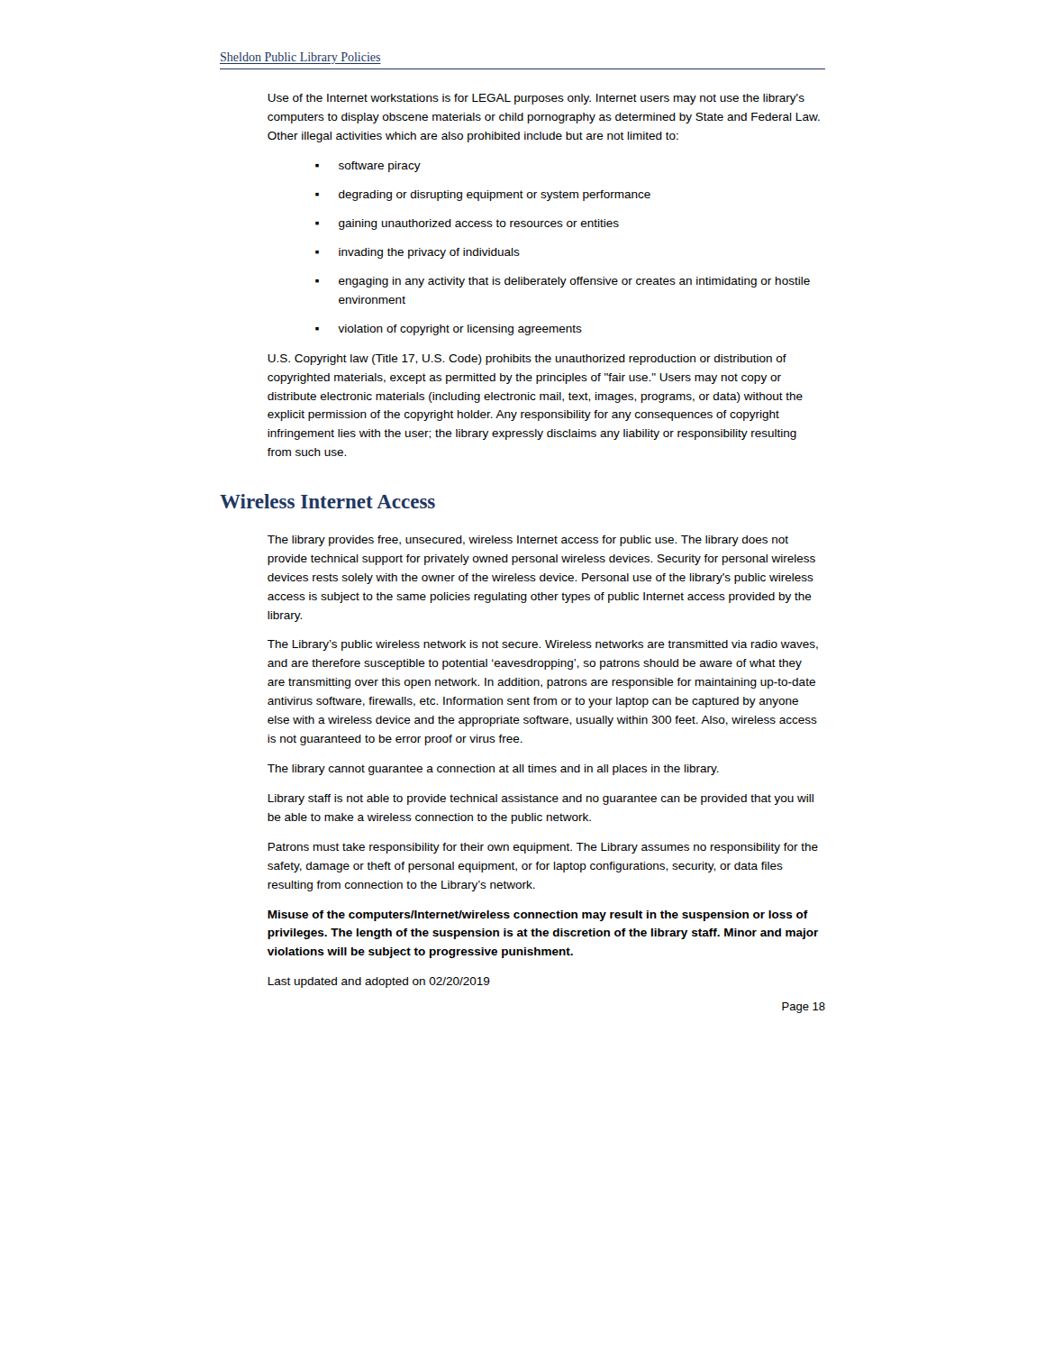Sheldon Public Library Policies
Use of the Internet workstations is for LEGAL purposes only. Internet users may not use the library's computers to display obscene materials or child pornography as determined by State and Federal Law. Other illegal activities which are also prohibited include but are not limited to:
software piracy
degrading or disrupting equipment or system performance
gaining unauthorized access to resources or entities
invading the privacy of individuals
engaging in any activity that is deliberately offensive or creates an intimidating or hostile environment
violation of copyright or licensing agreements
U.S. Copyright law (Title 17, U.S. Code) prohibits the unauthorized reproduction or distribution of copyrighted materials, except as permitted by the principles of "fair use." Users may not copy or distribute electronic materials (including electronic mail, text, images, programs, or data) without the explicit permission of the copyright holder. Any responsibility for any consequences of copyright infringement lies with the user; the library expressly disclaims any liability or responsibility resulting from such use.
Wireless Internet Access
The library provides free, unsecured, wireless Internet access for public use. The library does not provide technical support for privately owned personal wireless devices. Security for personal wireless devices rests solely with the owner of the wireless device. Personal use of the library's public wireless access is subject to the same policies regulating other types of public Internet access provided by the library.
The Library’s public wireless network is not secure. Wireless networks are transmitted via radio waves, and are therefore susceptible to potential ‘eavesdropping’, so patrons should be aware of what they are transmitting over this open network. In addition, patrons are responsible for maintaining up-to-date antivirus software, firewalls, etc. Information sent from or to your laptop can be captured by anyone else with a wireless device and the appropriate software, usually within 300 feet. Also, wireless access is not guaranteed to be error proof or virus free.
The library cannot guarantee a connection at all times and in all places in the library.
Library staff is not able to provide technical assistance and no guarantee can be provided that you will be able to make a wireless connection to the public network.
Patrons must take responsibility for their own equipment. The Library assumes no responsibility for the safety, damage or theft of personal equipment, or for laptop configurations, security, or data files resulting from connection to the Library’s network.
Misuse of the computers/Internet/wireless connection may result in the suspension or loss of privileges. The length of the suspension is at the discretion of the library staff. Minor and major violations will be subject to progressive punishment.
Last updated and adopted on 02/20/2019
Page 18